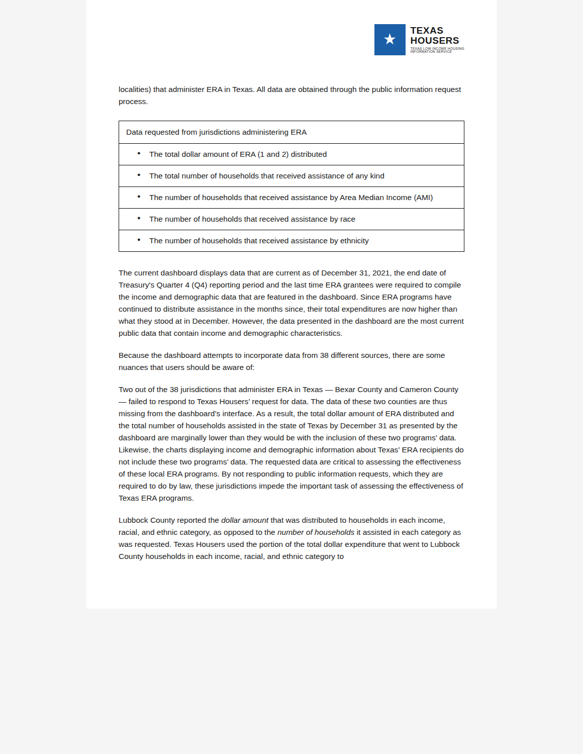TEXAS HOUSERS Texas Low Income Housing Information Service
localities) that administer ERA in Texas. All data are obtained through the public information request process.
| Data requested from jurisdictions administering ERA |
| The total dollar amount of ERA (1 and 2) distributed |
| The total number of households that received assistance of any kind |
| The number of households that received assistance by Area Median Income (AMI) |
| The number of households that received assistance by race |
| The number of households that received assistance by ethnicity |
The current dashboard displays data that are current as of December 31, 2021, the end date of Treasury's Quarter 4 (Q4) reporting period and the last time ERA grantees were required to compile the income and demographic data that are featured in the dashboard. Since ERA programs have continued to distribute assistance in the months since, their total expenditures are now higher than what they stood at in December. However, the data presented in the dashboard are the most current public data that contain income and demographic characteristics.
Because the dashboard attempts to incorporate data from 38 different sources, there are some nuances that users should be aware of:
Two out of the 38 jurisdictions that administer ERA in Texas — Bexar County and Cameron County — failed to respond to Texas Housers’ request for data. The data of these two counties are thus missing from the dashboard’s interface. As a result, the total dollar amount of ERA distributed and the total number of households assisted in the state of Texas by December 31 as presented by the dashboard are marginally lower than they would be with the inclusion of these two programs' data. Likewise, the charts displaying income and demographic information about Texas’ ERA recipients do not include these two programs’ data. The requested data are critical to assessing the effectiveness of these local ERA programs. By not responding to public information requests, which they are required to do by law, these jurisdictions impede the important task of assessing the effectiveness of Texas ERA programs.
Lubbock County reported the dollar amount that was distributed to households in each income, racial, and ethnic category, as opposed to the number of households it assisted in each category as was requested. Texas Housers used the portion of the total dollar expenditure that went to Lubbock County households in each income, racial, and ethnic category to